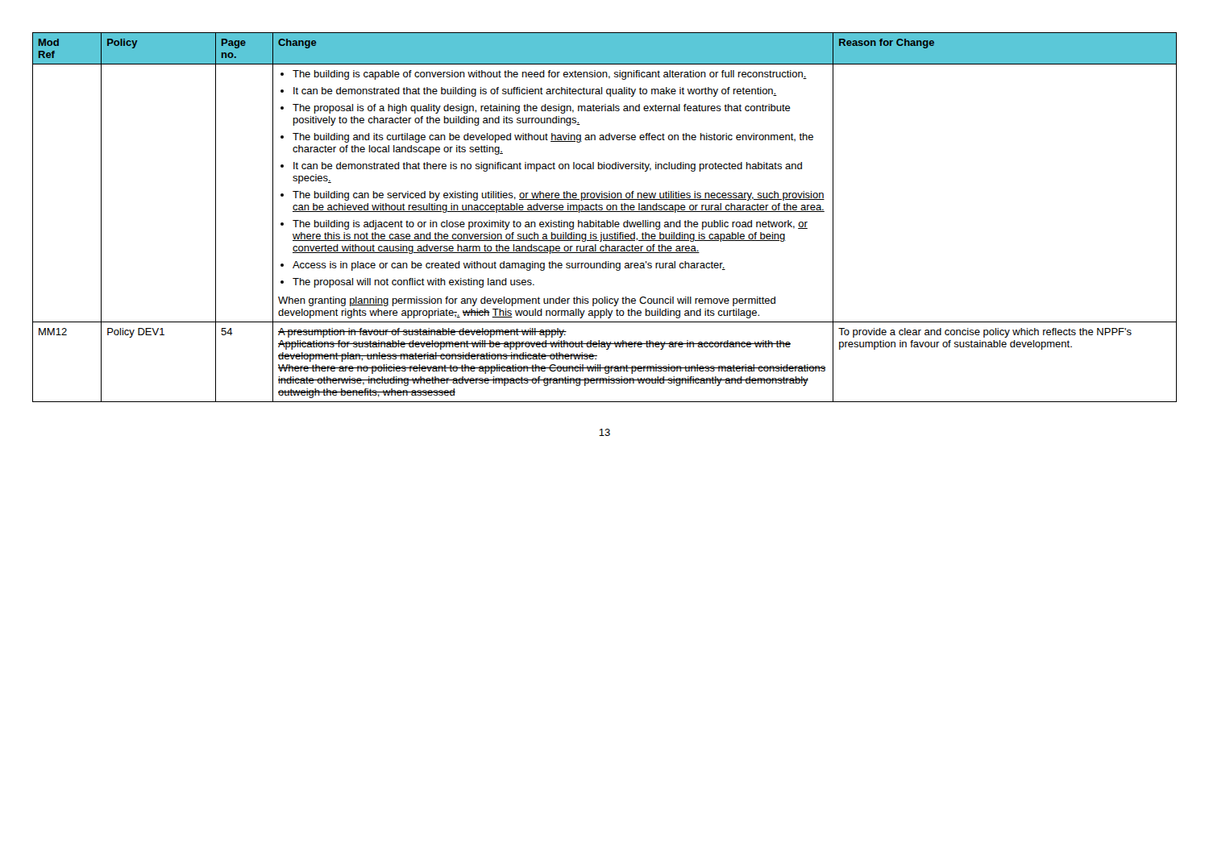| Mod Ref | Policy | Page no. | Change | Reason for Change |
| --- | --- | --- | --- | --- |
| | | | The building is capable of conversion without the need for extension, significant alteration or full reconstruction . It can be demonstrated that the building is of sufficient architectural quality to make it worthy of retention . The proposal is of a high quality design, retaining the design, materials and external features that contribute positively to the character of the building and its surroundings . The building and its curtilage can be developed without having an adverse effect on the historic environment, the character of the local landscape or its setting . It can be demonstrated that there is no significant impact on local biodiversity, including protected habitats and species . The building can be serviced by existing utilities, or where the provision of new utilities is necessary, such provision can be achieved without resulting in unacceptable adverse impacts on the landscape or rural character of the area. The building is adjacent to or in close proximity to an existing habitable dwelling and the public road network, or where this is not the case and the conversion of such a building is justified, the building is capable of being converted without causing adverse harm to the landscape or rural character of the area. Access is in place or can be created without damaging the surrounding area's rural character . The proposal will not conflict with existing land uses. When granting planning permission for any development under this policy the Council will remove permitted development rights where appropriate , . which This would normally apply to the building and its curtilage. | |
| MM12 | Policy DEV1 | 54 | A presumption in favour of sustainable development will apply. Applications for sustainable development will be approved without delay where they are in accordance with the development plan, unless material considerations indicate otherwise. Where there are no policies relevant to the application the Council will grant permission unless material considerations indicate otherwise, including whether adverse impacts of granting permission would significantly and demonstrably outweigh the benefits, when assessed | To provide a clear and concise policy which reflects the NPPF's presumption in favour of sustainable development. |
13